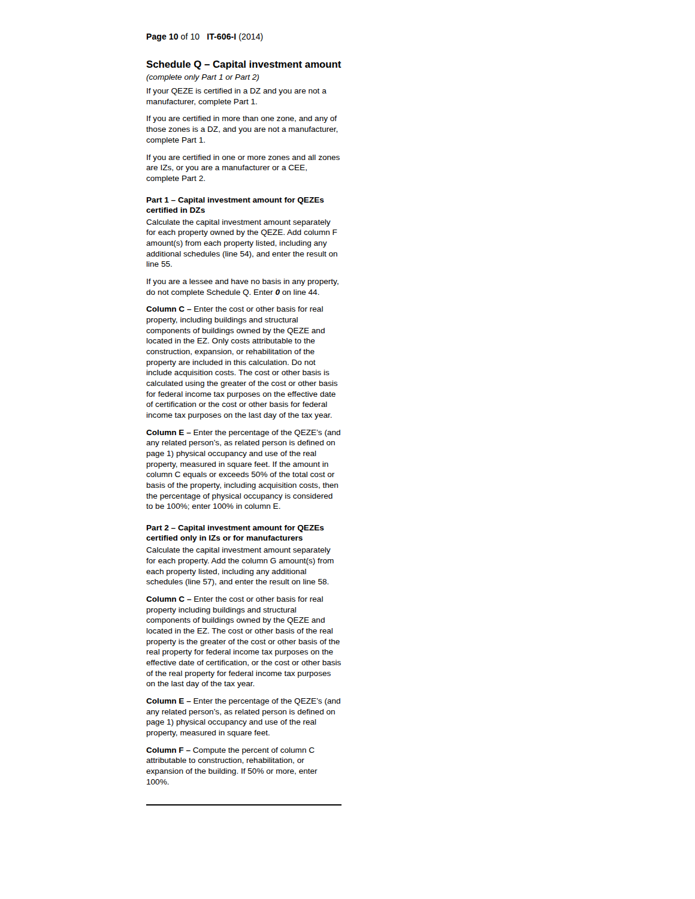Page 10 of 10 IT-606-I (2014)
Schedule Q – Capital investment amount
(complete only Part 1 or Part 2)
If your QEZE is certified in a DZ and you are not a manufacturer, complete Part 1.
If you are certified in more than one zone, and any of those zones is a DZ, and you are not a manufacturer, complete Part 1.
If you are certified in one or more zones and all zones are IZs, or you are a manufacturer or a CEE, complete Part 2.
Part 1 – Capital investment amount for QEZEs certified in DZs
Calculate the capital investment amount separately for each property owned by the QEZE. Add column F amount(s) from each property listed, including any additional schedules (line 54), and enter the result on line 55.
If you are a lessee and have no basis in any property, do not complete Schedule Q. Enter 0 on line 44.
Column C – Enter the cost or other basis for real property, including buildings and structural components of buildings owned by the QEZE and located in the EZ. Only costs attributable to the construction, expansion, or rehabilitation of the property are included in this calculation. Do not include acquisition costs. The cost or other basis is calculated using the greater of the cost or other basis for federal income tax purposes on the effective date of certification or the cost or other basis for federal income tax purposes on the last day of the tax year.
Column E – Enter the percentage of the QEZE’s (and any related person’s, as related person is defined on page 1) physical occupancy and use of the real property, measured in square feet. If the amount in column C equals or exceeds 50% of the total cost or basis of the property, including acquisition costs, then the percentage of physical occupancy is considered to be 100%; enter 100% in column E.
Part 2 – Capital investment amount for QEZEs certified only in IZs or for manufacturers
Calculate the capital investment amount separately for each property. Add the column G amount(s) from each property listed, including any additional schedules (line 57), and enter the result on line 58.
Column C – Enter the cost or other basis for real property including buildings and structural components of buildings owned by the QEZE and located in the EZ. The cost or other basis of the real property is the greater of the cost or other basis of the real property for federal income tax purposes on the effective date of certification, or the cost or other basis of the real property for federal income tax purposes on the last day of the tax year.
Column E – Enter the percentage of the QEZE’s (and any related person’s, as related person is defined on page 1) physical occupancy and use of the real property, measured in square feet.
Column F – Compute the percent of column C attributable to construction, rehabilitation, or expansion of the building. If 50% or more, enter 100%.